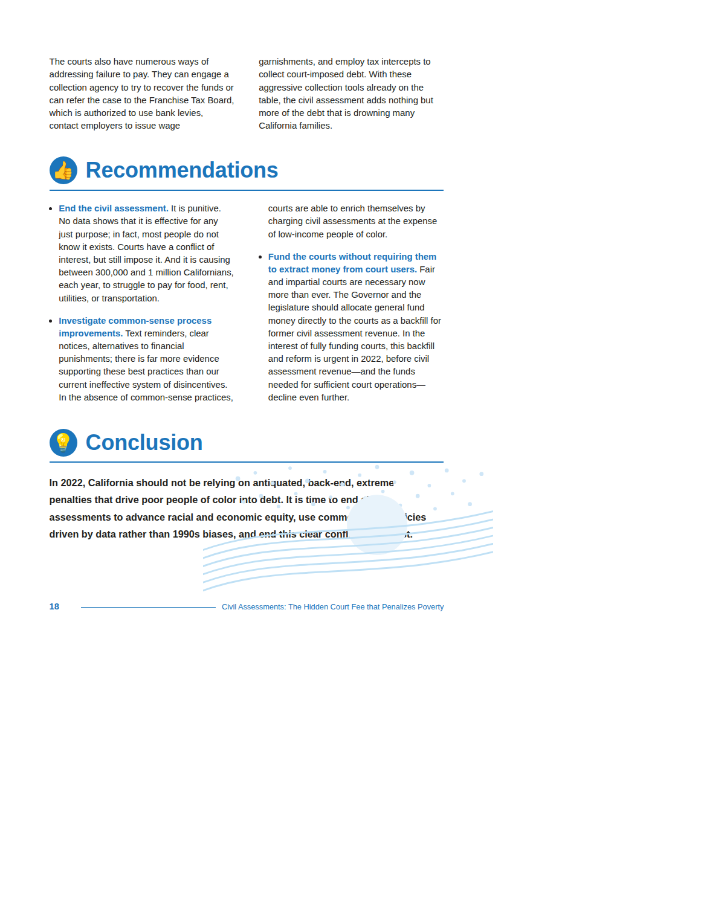The courts also have numerous ways of addressing failure to pay. They can engage a collection agency to try to recover the funds or can refer the case to the Franchise Tax Board, which is authorized to use bank levies, contact employers to issue wage garnishments, and employ tax intercepts to collect court-imposed debt. With these aggressive collection tools already on the table, the civil assessment adds nothing but more of the debt that is drowning many California families.
👍
Recommendations
End the civil assessment. It is punitive. No data shows that it is effective for any just purpose; in fact, most people do not know it exists. Courts have a conflict of interest, but still impose it. And it is causing between 300,000 and 1 million Californians, each year, to struggle to pay for food, rent, utilities, or transportation.
Investigate common-sense process improvements. Text reminders, clear notices, alternatives to financial punishments; there is far more evidence supporting these best practices than our current ineffective system of disincentives. In the absence of common-sense practices, courts are able to enrich themselves by charging civil assessments at the expense of low-income people of color.
Fund the courts without requiring them to extract money from court users. Fair and impartial courts are necessary now more than ever. The Governor and the legislature should allocate general fund money directly to the courts as a backfill for former civil assessment revenue. In the interest of fully funding courts, this backfill and reform is urgent in 2022, before civil assessment revenue—and the funds needed for sufficient court operations—decline even further.
💡
Conclusion
In 2022, California should not be relying on antiquated, back-end, extreme penalties that drive poor people of color into debt. It is time to end civil assessments to advance racial and economic equity, use commonsense policies driven by data rather than 1990s biases, and end this clear conflict of interest.
18
Civil Assessments: The Hidden Court Fee that Penalizes Poverty